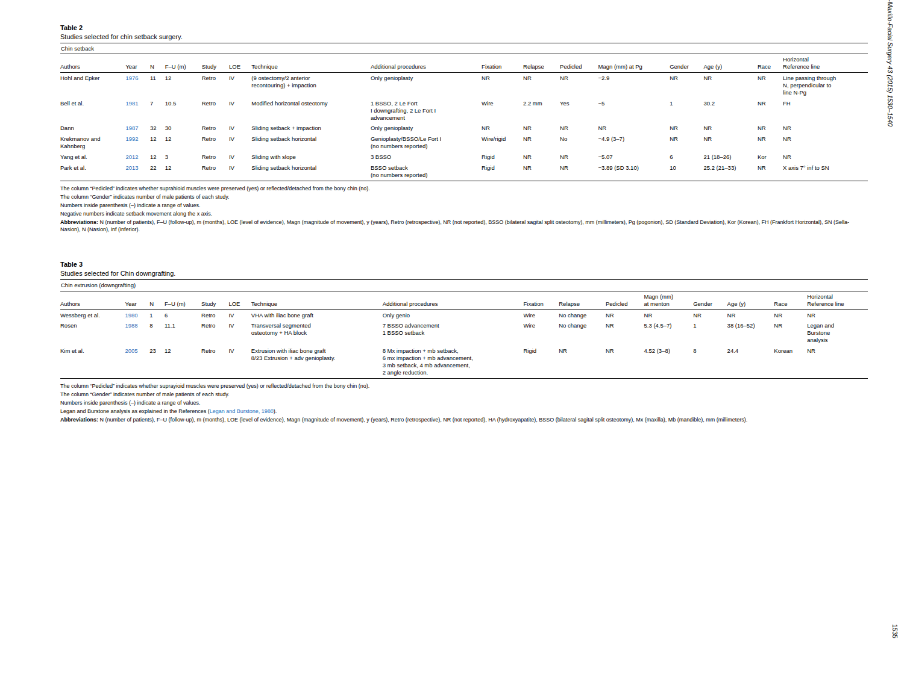J. San Miguel Moragas et al. / Journal of Cranio-Maxillo-Facial Surgery 43 (2015) 1530–1540
1535
Table 2 Studies selected for chin setback surgery.
| Chin setback |
| --- |
| Authors | Year | N | F–U (m) | Study | LOE | Technique | Additional procedures | Fixation | Relapse | Pedicled | Magn (mm) at Pg | Gender | Age (y) | Race | Horizontal Reference line |
| Hohl and Epker | 1976 | 11 | 12 | Retro | IV | (9 ostectomy/2 anterior recontouring) + impaction | Only genioplasty | NR | NR | NR | −2.9 | NR | NR | NR | Line passing through N, perpendicular to line N-Pg |
| Bell et al. | 1981 | 7 | 10.5 | Retro | IV | Modified horizontal osteotomy | 1 BSSO, 2 Le Fort I downgrafting, 2 Le Fort I advancement | Wire | 2.2 mm | Yes | −5 | 1 | 30.2 | NR | FH |
| Dann | 1987 | 32 | 30 | Retro | IV | Sliding setback + impaction | Only genioplasty | NR | NR | NR | NR | NR | NR | NR | NR |
| Krekmanov and Kahnberg | 1992 | 12 | 12 | Retro | IV | Sliding setback horizontal | Genioplasty/BSSO/Le Fort I (no numbers reported) | Wire/rigid | NR | No | −4.9 (3–7) | NR | NR | NR | NR |
| Yang et al. | 2012 | 12 | 3 | Retro | IV | Sliding with slope | 3 BSSO | Rigid | NR | NR | −5.07 | 6 | 21 (18–26) | Kor | NR |
| Park et al. | 2013 | 22 | 12 | Retro | IV | Sliding setback horizontal | BSSO setback (no numbers reported) | Rigid | NR | NR | −3.89 (SD 3.10) | 10 | 25.2 (21–33) | NR | X axis 7° inf to SN |
The column “Pedicled” indicates whether suprahioid muscles were preserved (yes) or reflected/detached from the bony chin (no).
The column “Gender” indicates number of male patients of each study.
Numbers inside parenthesis (–) indicate a range of values.
Negative numbers indicate setback movement along the x axis.
Abbreviations: N (number of patients), F–U (follow-up), m (months), LOE (level of evidence), Magn (magnitude of movement), y (years), Retro (retrospective), NR (not reported), BSSO (bilateral sagital split osteotomy), mm (millimeters), Pg (pogonion), SD (Standard Deviation), Kor (Korean), FH (Frankfort Horizontal), SN (Sella-Nasion), N (Nasion), inf (inferior).
Table 3 Studies selected for Chin downgrafting.
| Chin extrusion (downgrafting) |
| --- |
| Authors | Year | N | F–U (m) | Study | LOE | Technique | Additional procedures | Fixation | Relapse | Pedicled | Magn (mm) at menton | Gender | Age (y) | Race | Horizontal Reference line |
| Wessberg et al. | 1980 | 1 | 6 | Retro | IV | VHA with iliac bone graft | Only genio | Wire | No change | NR | NR | NR | NR | NR | NR |
| Rosen | 1988 | 8 | 11.1 | Retro | IV | Transversal segmented osteotomy + HA block | 7 BSSO advancement 1 BSSO setback | Wire | No change | NR | 5.3 (4.5–7) | 1 | 38 (16–52) | NR | Legan and Burstone analysis |
| Kim et al. | 2005 | 23 | 12 | Retro | IV | Extrusion with iliac bone graft 8/23 Extrusion + adv genioplasty. | 8 Mx impaction + mb setback, 6 mx impaction + mb advancement, 3 mb setback, 4 mb advancement, 2 angle reduction. | Rigid | NR | NR | 4.52 (3–8) | 8 | 24.4 | Korean | NR |
The column “Pedicled” indicates whether suprayioid muscles were preserved (yes) or reflected/detached from the bony chin (no).
The column “Gender” indicates number of male patients of each study.
Numbers inside parenthesis (–) indicate a range of values.
Legan and Burstone analysis as explained in the References (Legan and Burstone, 1980).
Abbreviations: N (number of patients), F–U (follow-up), m (months), LOE (level of evidence), Magn (magnitude of movement), y (years), Retro (retrospective), NR (not reported), HA (hydroxyapatite), BSSO (bilateral sagital split osteotomy), Mx (maxilla), Mb (mandible), mm (millimeters).